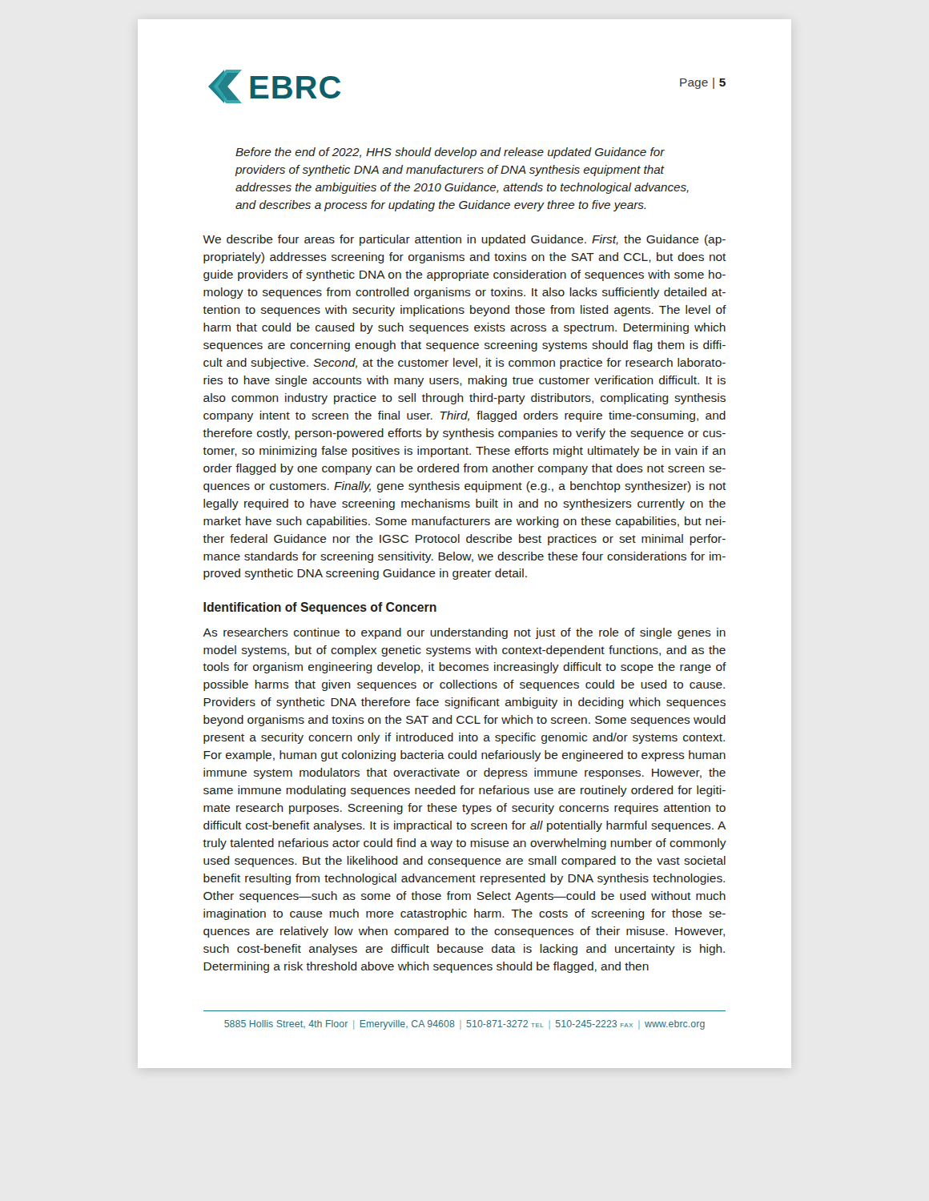EBRC
Page | 5
Before the end of 2022, HHS should develop and release updated Guidance for providers of synthetic DNA and manufacturers of DNA synthesis equipment that addresses the ambiguities of the 2010 Guidance, attends to technological advances, and describes a process for updating the Guidance every three to five years.
We describe four areas for particular attention in updated Guidance. First, the Guidance (appropriately) addresses screening for organisms and toxins on the SAT and CCL, but does not guide providers of synthetic DNA on the appropriate consideration of sequences with some homology to sequences from controlled organisms or toxins. It also lacks sufficiently detailed attention to sequences with security implications beyond those from listed agents. The level of harm that could be caused by such sequences exists across a spectrum. Determining which sequences are concerning enough that sequence screening systems should flag them is difficult and subjective. Second, at the customer level, it is common practice for research laboratories to have single accounts with many users, making true customer verification difficult. It is also common industry practice to sell through third-party distributors, complicating synthesis company intent to screen the final user. Third, flagged orders require time-consuming, and therefore costly, person-powered efforts by synthesis companies to verify the sequence or customer, so minimizing false positives is important. These efforts might ultimately be in vain if an order flagged by one company can be ordered from another company that does not screen sequences or customers. Finally, gene synthesis equipment (e.g., a benchtop synthesizer) is not legally required to have screening mechanisms built in and no synthesizers currently on the market have such capabilities. Some manufacturers are working on these capabilities, but neither federal Guidance nor the IGSC Protocol describe best practices or set minimal performance standards for screening sensitivity. Below, we describe these four considerations for improved synthetic DNA screening Guidance in greater detail.
Identification of Sequences of Concern
As researchers continue to expand our understanding not just of the role of single genes in model systems, but of complex genetic systems with context-dependent functions, and as the tools for organism engineering develop, it becomes increasingly difficult to scope the range of possible harms that given sequences or collections of sequences could be used to cause. Providers of synthetic DNA therefore face significant ambiguity in deciding which sequences beyond organisms and toxins on the SAT and CCL for which to screen. Some sequences would present a security concern only if introduced into a specific genomic and/or systems context. For example, human gut colonizing bacteria could nefariously be engineered to express human immune system modulators that overactivate or depress immune responses. However, the same immune modulating sequences needed for nefarious use are routinely ordered for legitimate research purposes. Screening for these types of security concerns requires attention to difficult cost-benefit analyses. It is impractical to screen for all potentially harmful sequences. A truly talented nefarious actor could find a way to misuse an overwhelming number of commonly used sequences. But the likelihood and consequence are small compared to the vast societal benefit resulting from technological advancement represented by DNA synthesis technologies. Other sequences—such as some of those from Select Agents—could be used without much imagination to cause much more catastrophic harm. The costs of screening for those sequences are relatively low when compared to the consequences of their misuse. However, such cost-benefit analyses are difficult because data is lacking and uncertainty is high. Determining a risk threshold above which sequences should be flagged, and then
5885 Hollis Street, 4th Floor | Emeryville, CA 94608 | 510-871-3272 tel | 510-245-2223 fax | www.ebrc.org